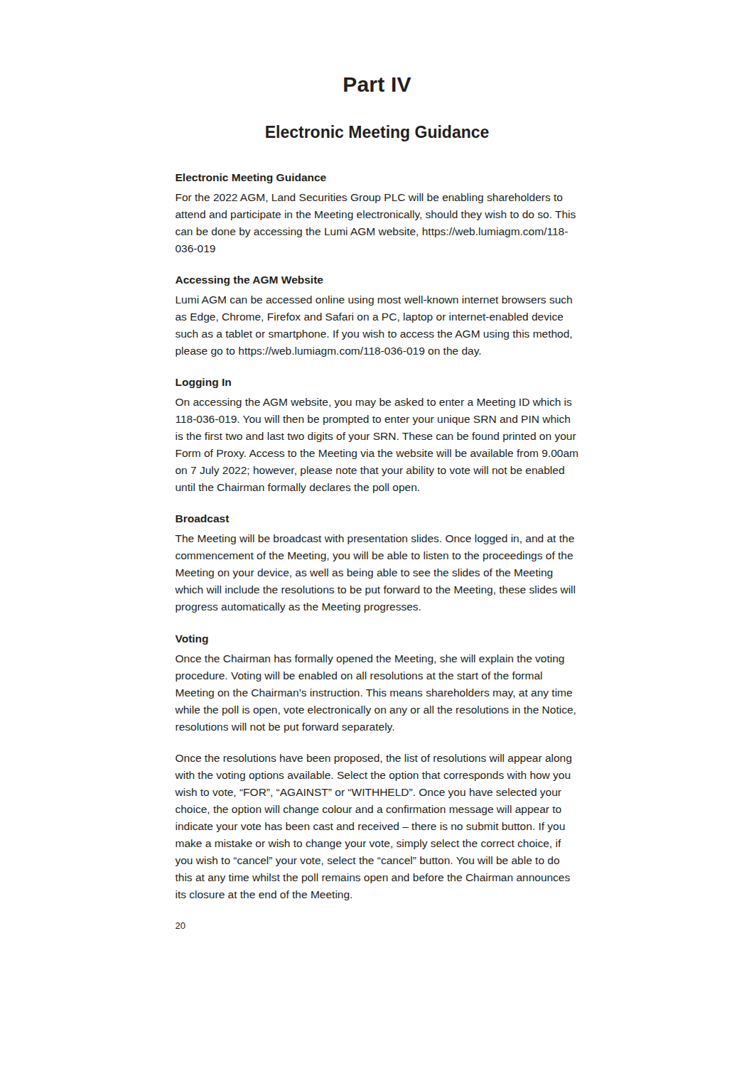Part IV
Electronic Meeting Guidance
Electronic Meeting Guidance
For the 2022 AGM, Land Securities Group PLC will be enabling shareholders to attend and participate in the Meeting electronically, should they wish to do so. This can be done by accessing the Lumi AGM website, https://web.lumiagm.com/118-036-019
Accessing the AGM Website
Lumi AGM can be accessed online using most well-known internet browsers such as Edge, Chrome, Firefox and Safari on a PC, laptop or internet-enabled device such as a tablet or smartphone. If you wish to access the AGM using this method, please go to https://web.lumiagm.com/118-036-019 on the day.
Logging In
On accessing the AGM website, you may be asked to enter a Meeting ID which is 118-036-019. You will then be prompted to enter your unique SRN and PIN which is the first two and last two digits of your SRN. These can be found printed on your Form of Proxy. Access to the Meeting via the website will be available from 9.00am on 7 July 2022; however, please note that your ability to vote will not be enabled until the Chairman formally declares the poll open.
Broadcast
The Meeting will be broadcast with presentation slides. Once logged in, and at the commencement of the Meeting, you will be able to listen to the proceedings of the Meeting on your device, as well as being able to see the slides of the Meeting which will include the resolutions to be put forward to the Meeting, these slides will progress automatically as the Meeting progresses.
Voting
Once the Chairman has formally opened the Meeting, she will explain the voting procedure. Voting will be enabled on all resolutions at the start of the formal Meeting on the Chairman’s instruction. This means shareholders may, at any time while the poll is open, vote electronically on any or all the resolutions in the Notice, resolutions will not be put forward separately.
Once the resolutions have been proposed, the list of resolutions will appear along with the voting options available. Select the option that corresponds with how you wish to vote, “FOR”, “AGAINST” or “WITHHELD”. Once you have selected your choice, the option will change colour and a confirmation message will appear to indicate your vote has been cast and received – there is no submit button. If you make a mistake or wish to change your vote, simply select the correct choice, if you wish to “cancel” your vote, select the “cancel” button. You will be able to do this at any time whilst the poll remains open and before the Chairman announces its closure at the end of the Meeting.
20